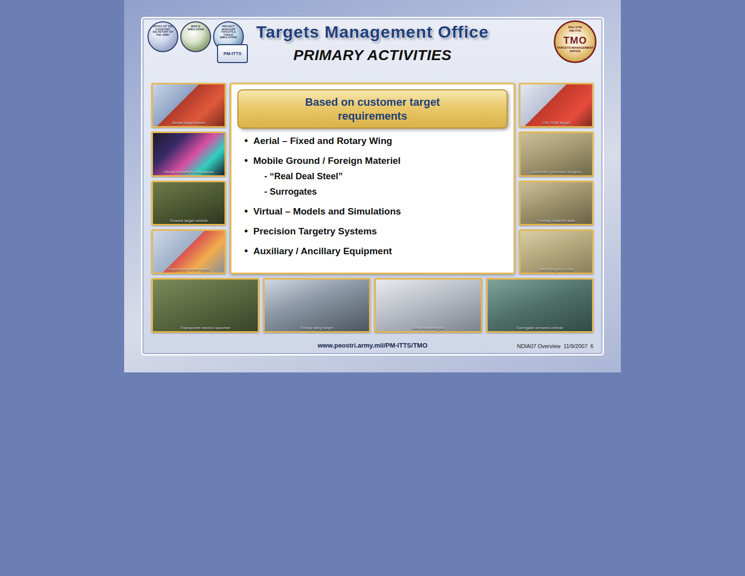OFFICE OF THE ASSISTANT SECRETARY OF THE ARMY
WAR IS SIMULATION
PROJECT MANAGER TARGETS & THREAT SIMULATORS
PM-ITTS
Targets Management Office
PRIMARY ACTIVITIES
PEO STRI
PM ITTS
TMO
TARGETS MANAGEMENT OFFICE
Aerial target drone
Virtual models & simulations
Ground target vehicle
Fixed-wing aerial target
Based on customer target
requirements
Aerial – Fixed and Rotary Wing
Mobile Ground / Foreign Materiel
“Real Deal Steel”
Surrogates
Virtual – Models and Simulations
Precision Targetry Systems
Auxiliary / Ancillary Equipment
ITA-TOW target
Launcher / precision targetry
Foreign materiel tank
Aerial target on rail
Transporter erector launcher
Rotary wing target
Self-propelled gun
Surrogate armored vehicle
www.peostri.army.mil/PM-ITTS/TMO NDIA07 Overview 11/9/2007 6